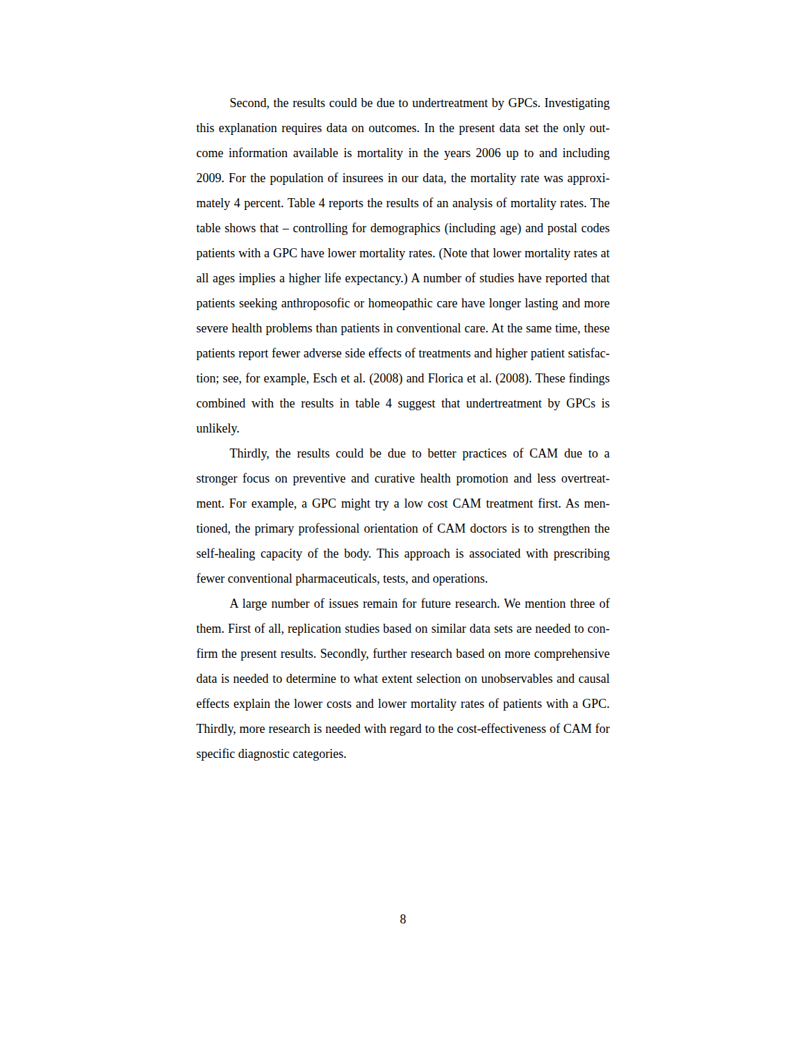Second, the results could be due to undertreatment by GPCs. Investigating this explanation requires data on outcomes. In the present data set the only outcome information available is mortality in the years 2006 up to and including 2009. For the population of insurees in our data, the mortality rate was approximately 4 percent. Table 4 reports the results of an analysis of mortality rates. The table shows that – controlling for demographics (including age) and postal codes patients with a GPC have lower mortality rates. (Note that lower mortality rates at all ages implies a higher life expectancy.) A number of studies have reported that patients seeking anthroposofic or homeopathic care have longer lasting and more severe health problems than patients in conventional care. At the same time, these patients report fewer adverse side effects of treatments and higher patient satisfaction; see, for example, Esch et al. (2008) and Florica et al. (2008). These findings combined with the results in table 4 suggest that undertreatment by GPCs is unlikely.
Thirdly, the results could be due to better practices of CAM due to a stronger focus on preventive and curative health promotion and less overtreatment. For example, a GPC might try a low cost CAM treatment first. As mentioned, the primary professional orientation of CAM doctors is to strengthen the self-healing capacity of the body. This approach is associated with prescribing fewer conventional pharmaceuticals, tests, and operations.
A large number of issues remain for future research. We mention three of them. First of all, replication studies based on similar data sets are needed to confirm the present results. Secondly, further research based on more comprehensive data is needed to determine to what extent selection on unobservables and causal effects explain the lower costs and lower mortality rates of patients with a GPC. Thirdly, more research is needed with regard to the cost-effectiveness of CAM for specific diagnostic categories.
8